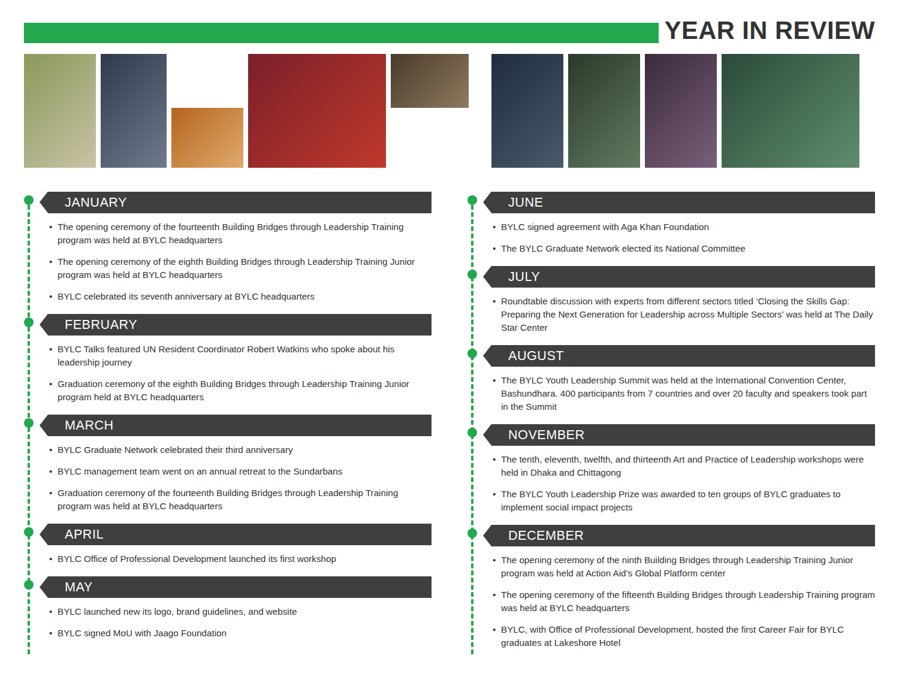Year in Review
January
The opening ceremony of the fourteenth Building Bridges through Leadership Training program was held at BYLC headquarters
The opening ceremony of the eighth Building Bridges through Leadership Training Junior program was held at BYLC headquarters
BYLC celebrated its seventh anniversary at BYLC headquarters
February
BYLC Talks featured UN Resident Coordinator Robert Watkins who spoke about his leadership journey
Graduation ceremony of the eighth Building Bridges through Leadership Training Junior program held at BYLC headquarters
March
BYLC Graduate Network celebrated their third anniversary
BYLC management team went on an annual retreat to the Sundarbans
Graduation ceremony of the fourteenth Building Bridges through Leadership Training program was held at BYLC headquarters
April
BYLC Office of Professional Development launched its first workshop
May
BYLC launched new its logo, brand guidelines, and website
BYLC signed MoU with Jaago Foundation
June
BYLC signed agreement with Aga Khan Foundation
The BYLC Graduate Network elected its National Committee
July
Roundtable discussion with experts from different sectors titled ‘Closing the Skills Gap: Preparing the Next Generation for Leadership across Multiple Sectors’ was held at The Daily Star Center
August
The BYLC Youth Leadership Summit was held at the International Convention Center, Bashundhara. 400 participants from 7 countries and over 20 faculty and speakers took part in the Summit
November
The tenth, eleventh, twelfth, and thirteenth Art and Practice of Leadership workshops were held in Dhaka and Chittagong
The BYLC Youth Leadership Prize was awarded to ten groups of BYLC graduates to implement social impact projects
December
The opening ceremony of the ninth Building Bridges through Leadership Training Junior program was held at Action Aid’s Global Platform center
The opening ceremony of the fifteenth Building Bridges through Leadership Training program was held at BYLC headquarters
BYLC, with Office of Professional Development, hosted the first Career Fair for BYLC graduates at Lakeshore Hotel